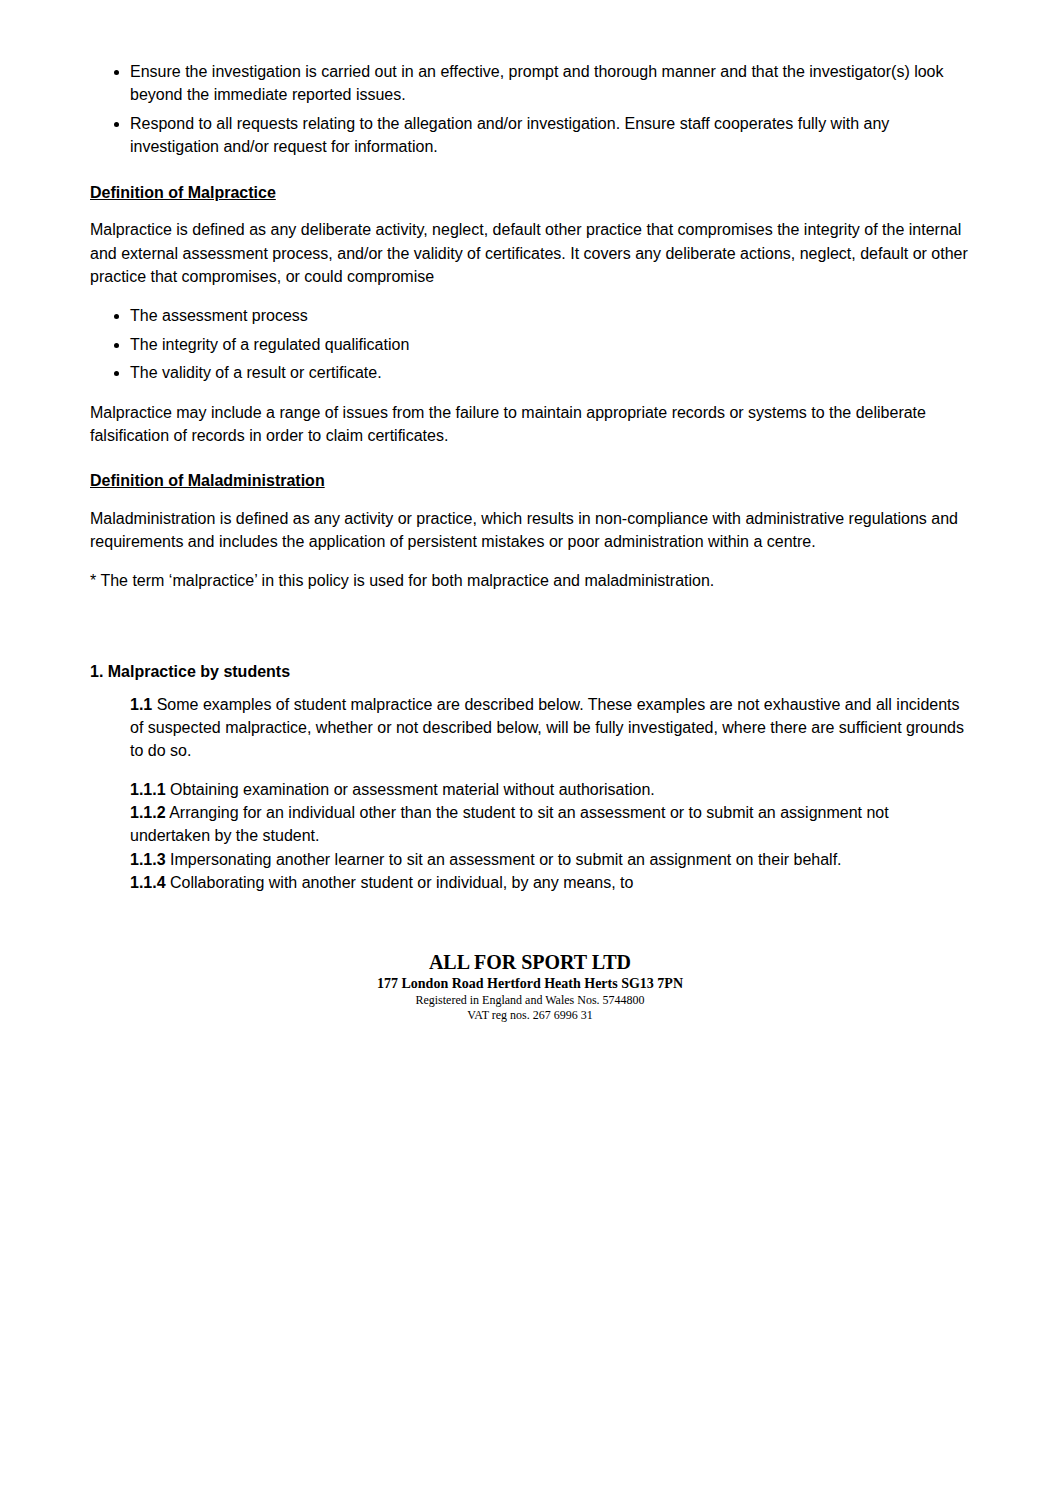Ensure the investigation is carried out in an effective, prompt and thorough manner and that the investigator(s) look beyond the immediate reported issues.
Respond to all requests relating to the allegation and/or investigation. Ensure staff cooperates fully with any investigation and/or request for information.
Definition of Malpractice
Malpractice is defined as any deliberate activity, neglect, default other practice that compromises the integrity of the internal and external assessment process, and/or the validity of certificates. It covers any deliberate actions, neglect, default or other practice that compromises, or could compromise
The assessment process
The integrity of a regulated qualification
The validity of a result or certificate.
Malpractice may include a range of issues from the failure to maintain appropriate records or systems to the deliberate falsification of records in order to claim certificates.
Definition of Maladministration
Maladministration is defined as any activity or practice, which results in non-compliance with administrative regulations and requirements and includes the application of persistent mistakes or poor administration within a centre.
* The term ‘malpractice’ in this policy is used for both malpractice and maladministration.
1. Malpractice by students
1.1 Some examples of student malpractice are described below. These examples are not exhaustive and all incidents of suspected malpractice, whether or not described below, will be fully investigated, where there are sufficient grounds to do so.
1.1.1 Obtaining examination or assessment material without authorisation.
1.1.2 Arranging for an individual other than the student to sit an assessment or to submit an assignment not undertaken by the student.
1.1.3 Impersonating another learner to sit an assessment or to submit an assignment on their behalf.
1.1.4 Collaborating with another student or individual, by any means, to
ALL FOR SPORT LTD
177 London Road Hertford Heath Herts SG13 7PN
Registered in England and Wales Nos. 5744800
VAT reg nos. 267 6996 31